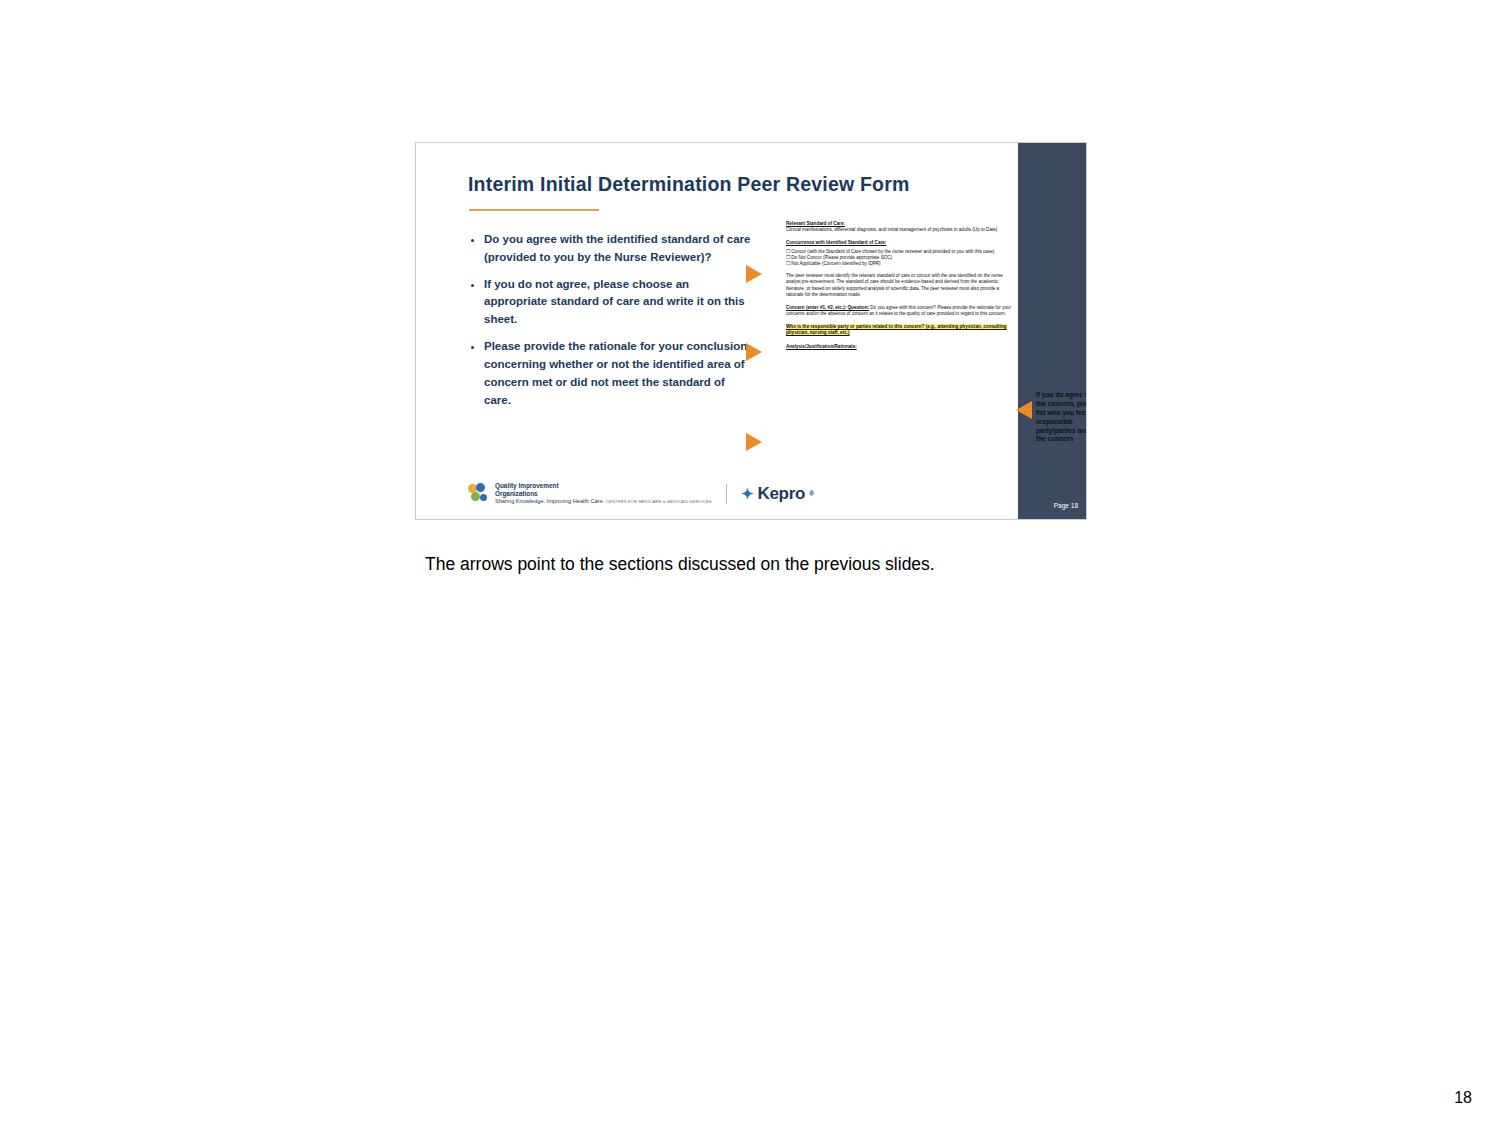Interim Initial Determination Peer Review Form
Do you agree with the identified standard of care (provided to you by the Nurse Reviewer)?
If you do not agree, please choose an appropriate standard of care and write it on this sheet.
Please provide the rationale for your conclusion concerning whether or not the identified area of concern met or did not meet the standard of care.
Relevant Standard of Care:
Clinical manifestations, differential diagnosis, and initial management of psychosis in adults (Up to Date)
Concurrence with Identified Standard of Care:
☐ Concur (with the Standard of Care chosen by the nurse reviewer and provided to you with this case) ☐ Do Not Concur (Please provide appropriate SOC) ☐ Not Applicable (Concern Identified by IDPR)
The peer reviewer must identify the relevant standard of care or concur with the one identified on the nurse analyst pre-screenment. The standard of care should be evidence-based and derived from the academic literature, or based on widely supported analysis of scientific data. The peer reviewer must also provide a rationale for the determination made.
Concern (enter #1, #2, etc.): Question: Do you agree with this concern? Please provide the rationale for your concerns and/or the absence of concern as it relates to the quality of care provided in regard to this concern.
Who is the responsible party or parties related to this concern? (e.g., attending physician, consulting physician, nursing staff, etc.)
Analysis/Justification/Rationale:
If you do agree with the concern, please list who you feel the responsible party/parties are for the concern
Quality Improvement Organizations Sharing Knowledge. Improving Health Care. CENTERS FOR MEDICARE & MEDICAID SERVICES
✦Kepro®
Page 18
The arrows point to the sections discussed on the previous slides.
18